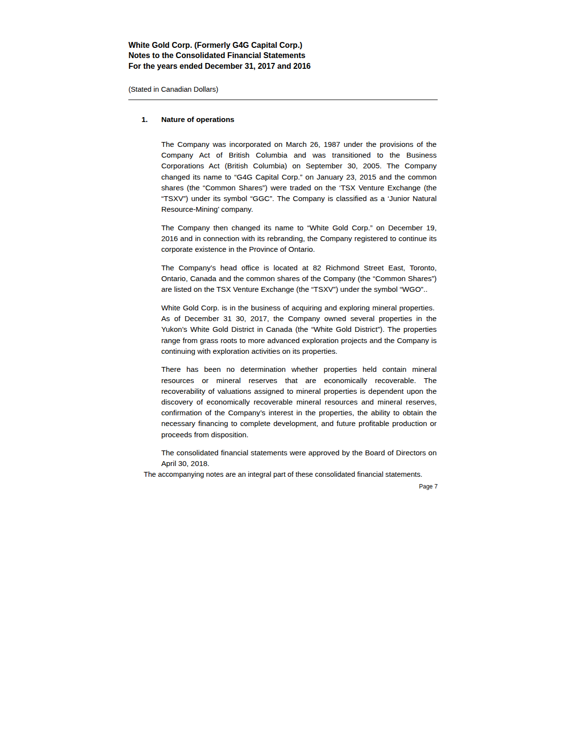White Gold Corp. (Formerly G4G Capital Corp.)
Notes to the Consolidated Financial Statements
For the years ended December 31, 2017 and 2016
(Stated in Canadian Dollars)
1.
Nature of operations
The Company was incorporated on March 26, 1987 under the provisions of the Company Act of British Columbia and was transitioned to the Business Corporations Act (British Columbia) on September 30, 2005. The Company changed its name to “G4G Capital Corp.” on January 23, 2015 and the common shares (the “Common Shares”) were traded on the ‘TSX Venture Exchange (the “TSXV”) under its symbol “GGC”. The Company is classified as a ‘Junior Natural Resource-Mining’ company.
The Company then changed its name to “White Gold Corp.” on December 19, 2016 and in connection with its rebranding, the Company registered to continue its corporate existence in the Province of Ontario.
The Company’s head office is located at 82 Richmond Street East, Toronto, Ontario, Canada and the common shares of the Company (the “Common Shares”) are listed on the TSX Venture Exchange (the “TSXV”) under the symbol “WGO”..
White Gold Corp. is in the business of acquiring and exploring mineral properties. As of December 31 30, 2017, the Company owned several properties in the Yukon’s White Gold District in Canada (the “White Gold District”). The properties range from grass roots to more advanced exploration projects and the Company is continuing with exploration activities on its properties.
There has been no determination whether properties held contain mineral resources or mineral reserves that are economically recoverable. The recoverability of valuations assigned to mineral properties is dependent upon the discovery of economically recoverable mineral resources and mineral reserves, confirmation of the Company’s interest in the properties, the ability to obtain the necessary financing to complete development, and future profitable production or proceeds from disposition.
The consolidated financial statements were approved by the Board of Directors on April 30, 2018.
The accompanying notes are an integral part of these consolidated financial statements.
Page 7